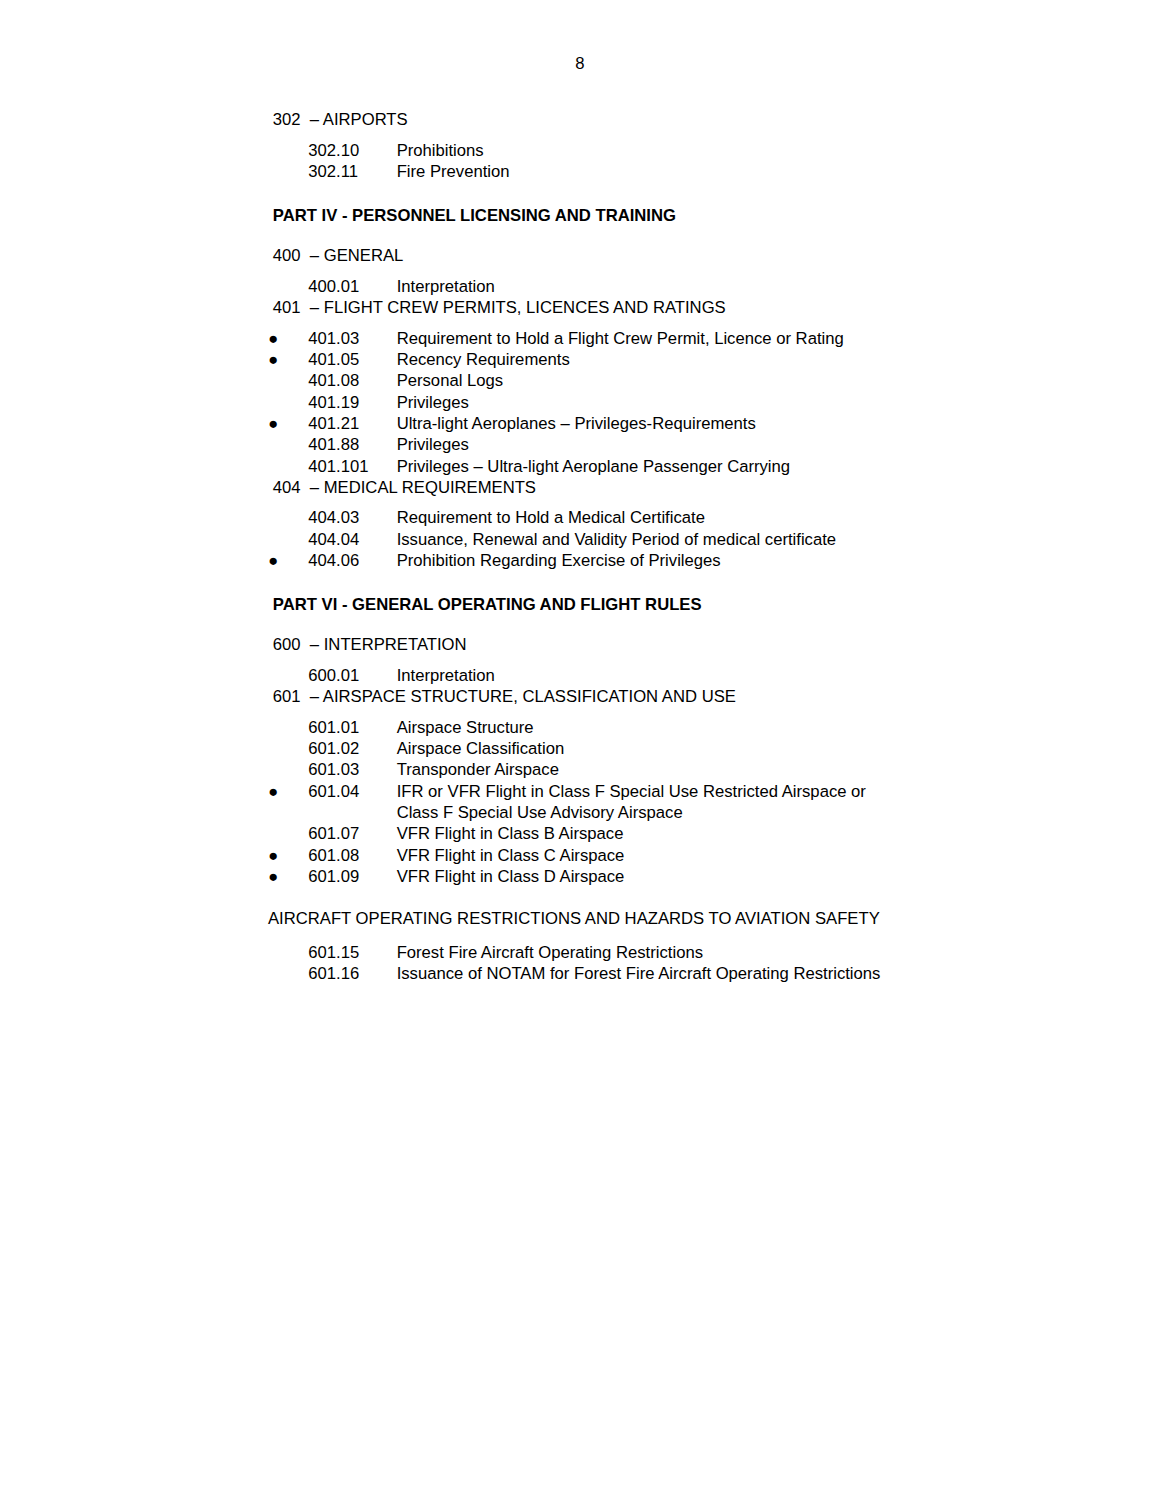8
302 – AIRPORTS
| | 302.10 | Prohibitions |
| | 302.11 | Fire Prevention |
PART IV - PERSONNEL LICENSING AND TRAINING
400 – GENERAL
| | 400.01 | Interpretation |
401 – FLIGHT CREW PERMITS, LICENCES AND RATINGS
| ● | 401.03 | Requirement to Hold a Flight Crew Permit, Licence or Rating |
| ● | 401.05 | Recency Requirements |
| | 401.08 | Personal Logs |
| | 401.19 | Privileges |
| ● | 401.21 | Ultra-light Aeroplanes – Privileges-Requirements |
| | 401.88 | Privileges |
| | 401.101 | Privileges – Ultra-light Aeroplane Passenger Carrying |
404 – MEDICAL REQUIREMENTS
| | 404.03 | Requirement to Hold a Medical Certificate |
| | 404.04 | Issuance, Renewal and Validity Period of medical certificate |
| ● | 404.06 | Prohibition Regarding Exercise of Privileges |
PART VI - GENERAL OPERATING AND FLIGHT RULES
600 – INTERPRETATION
| | 600.01 | Interpretation |
601 – AIRSPACE STRUCTURE, CLASSIFICATION AND USE
| | 601.01 | Airspace Structure |
| | 601.02 | Airspace Classification |
| | 601.03 | Transponder Airspace |
| ● | 601.04 | IFR or VFR Flight in Class F Special Use Restricted Airspace or |
| | | Class F Special Use Advisory Airspace |
| | 601.07 | VFR Flight in Class B Airspace |
| ● | 601.08 | VFR Flight in Class C Airspace |
| ● | 601.09 | VFR Flight in Class D Airspace |
AIRCRAFT OPERATING RESTRICTIONS AND HAZARDS TO AVIATION SAFETY
| | 601.15 | Forest Fire Aircraft Operating Restrictions |
| | 601.16 | Issuance of NOTAM for Forest Fire Aircraft Operating Restrictions |